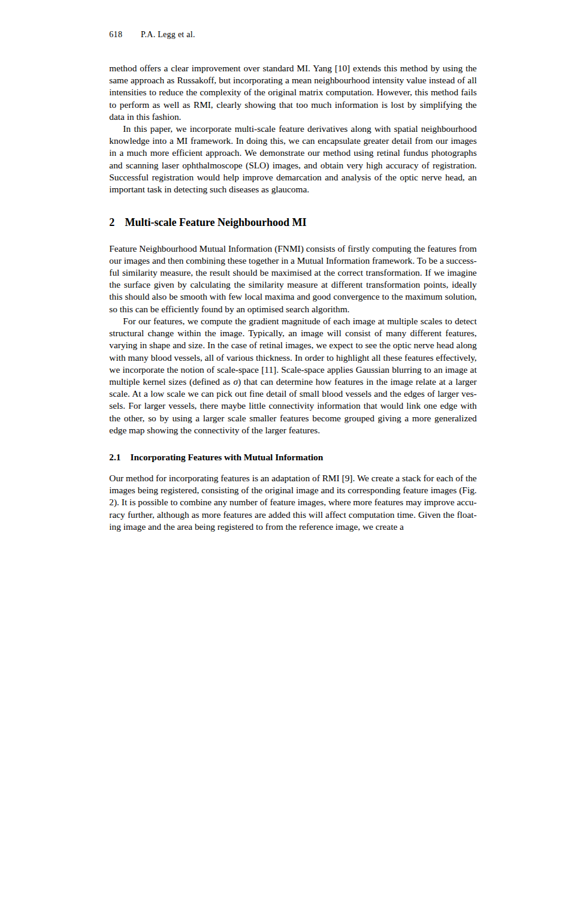618 P.A. Legg et al.
method offers a clear improvement over standard MI. Yang [10] extends this method by using the same approach as Russakoff, but incorporating a mean neighbourhood intensity value instead of all intensities to reduce the complexity of the original matrix computation. However, this method fails to perform as well as RMI, clearly showing that too much information is lost by simplifying the data in this fashion.
In this paper, we incorporate multi-scale feature derivatives along with spatial neighbourhood knowledge into a MI framework. In doing this, we can encapsulate greater detail from our images in a much more efficient approach. We demonstrate our method using retinal fundus photographs and scanning laser ophthalmoscope (SLO) images, and obtain very high accuracy of registration. Successful registration would help improve demarcation and analysis of the optic nerve head, an important task in detecting such diseases as glaucoma.
2 Multi-scale Feature Neighbourhood MI
Feature Neighbourhood Mutual Information (FNMI) consists of firstly computing the features from our images and then combining these together in a Mutual Information framework. To be a successful similarity measure, the result should be maximised at the correct transformation. If we imagine the surface given by calculating the similarity measure at different transformation points, ideally this should also be smooth with few local maxima and good convergence to the maximum solution, so this can be efficiently found by an optimised search algorithm.
For our features, we compute the gradient magnitude of each image at multiple scales to detect structural change within the image. Typically, an image will consist of many different features, varying in shape and size. In the case of retinal images, we expect to see the optic nerve head along with many blood vessels, all of various thickness. In order to highlight all these features effectively, we incorporate the notion of scale-space [11]. Scale-space applies Gaussian blurring to an image at multiple kernel sizes (defined as σ) that can determine how features in the image relate at a larger scale. At a low scale we can pick out fine detail of small blood vessels and the edges of larger vessels. For larger vessels, there maybe little connectivity information that would link one edge with the other, so by using a larger scale smaller features become grouped giving a more generalized edge map showing the connectivity of the larger features.
2.1 Incorporating Features with Mutual Information
Our method for incorporating features is an adaptation of RMI [9]. We create a stack for each of the images being registered, consisting of the original image and its corresponding feature images (Fig. 2). It is possible to combine any number of feature images, where more features may improve accuracy further, although as more features are added this will affect computation time. Given the floating image and the area being registered to from the reference image, we create a